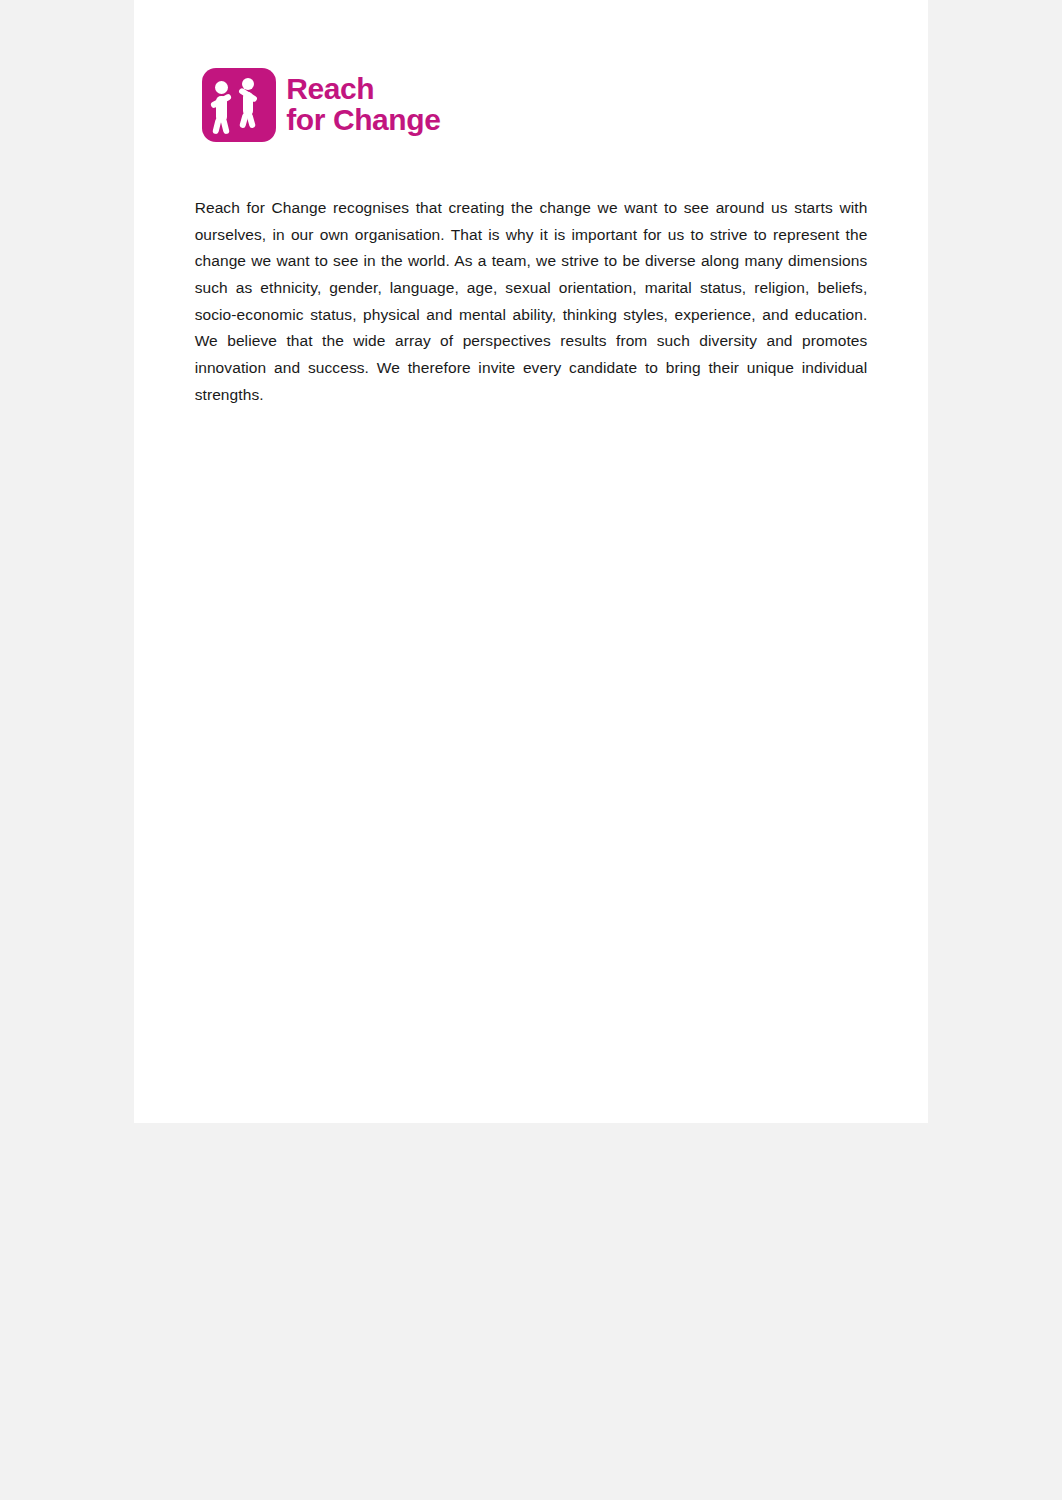Reach for Change
Reach for Change recognises that creating the change we want to see around us starts with ourselves, in our own organisation. That is why it is important for us to strive to represent the change we want to see in the world. As a team, we strive to be diverse along many dimensions such as ethnicity, gender, language, age, sexual orientation, marital status, religion, beliefs, socio-economic status, physical and mental ability, thinking styles, experience, and education. We believe that the wide array of perspectives results from such diversity and promotes innovation and success. We therefore invite every candidate to bring their unique individual strengths.